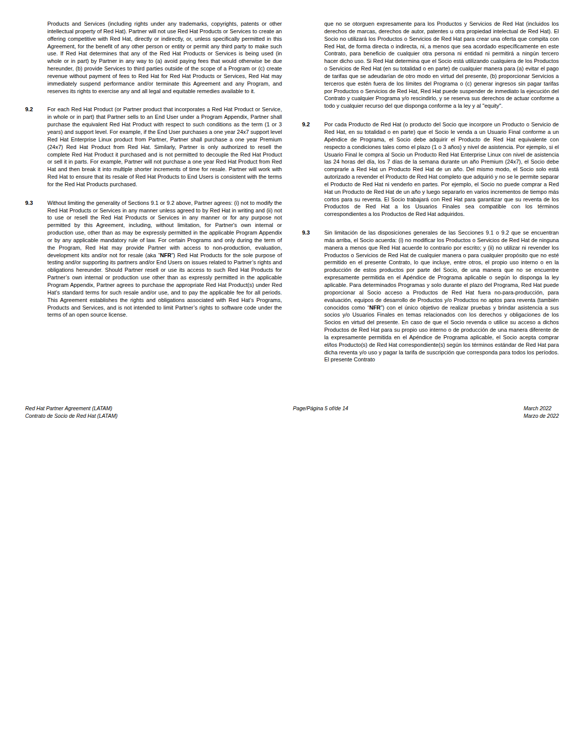Products and Services (including rights under any trademarks, copyrights, patents or other intellectual property of Red Hat). Partner will not use Red Hat Products or Services to create an offering competitive with Red Hat, directly or indirectly, or, unless specifically permitted in this Agreement, for the benefit of any other person or entity or permit any third party to make such use. If Red Hat determines that any of the Red Hat Products or Services is being used (in whole or in part) by Partner in any way to (a) avoid paying fees that would otherwise be due hereunder, (b) provide Services to third parties outside of the scope of a Program or (c) create revenue without payment of fees to Red Hat for Red Hat Products or Services, Red Hat may immediately suspend performance and/or terminate this Agreement and any Program, and reserves its rights to exercise any and all legal and equitable remedies available to it.
9.2
For each Red Hat Product (or Partner product that incorporates a Red Hat Product or Service, in whole or in part) that Partner sells to an End User under a Program Appendix, Partner shall purchase the equivalent Red Hat Product with respect to such conditions as the term (1 or 3 years) and support level. For example, if the End User purchases a one year 24x7 support level Red Hat Enterprise Linux product from Partner, Partner shall purchase a one year Premium (24x7) Red Hat Product from Red Hat. Similarly, Partner is only authorized to resell the complete Red Hat Product it purchased and is not permitted to decouple the Red Hat Product or sell it in parts. For example, Partner will not purchase a one year Red Hat Product from Red Hat and then break it into multiple shorter increments of time for resale. Partner will work with Red Hat to ensure that its resale of Red Hat Products to End Users is consistent with the terms for the Red Hat Products purchased.
9.3
Without limiting the generality of Sections 9.1 or 9.2 above, Partner agrees: (i) not to modify the Red Hat Products or Services in any manner unless agreed to by Red Hat in writing and (ii) not to use or resell the Red Hat Products or Services in any manner or for any purpose not permitted by this Agreement, including, without limitation, for Partner's own internal or production use, other than as may be expressly permitted in the applicable Program Appendix or by any applicable mandatory rule of law. For certain Programs and only during the term of the Program, Red Hat may provide Partner with access to non-production, evaluation, development kits and/or not for resale (aka “NFR”) Red Hat Products for the sole purpose of testing and/or supporting its partners and/or End Users on issues related to Partner’s rights and obligations hereunder. Should Partner resell or use its access to such Red Hat Products for Partner’s own internal or production use other than as expressly permitted in the applicable Program Appendix, Partner agrees to purchase the appropriate Red Hat Product(s) under Red Hat’s standard terms for such resale and/or use, and to pay the applicable fee for all periods. This Agreement establishes the rights and obligations associated with Red Hat’s Programs, Products and Services, and is not intended to limit Partner’s rights to software code under the terms of an open source license.
que no se otorguen expresamente para los Productos y Servicios de Red Hat (incluidos los derechos de marcas, derechos de autor, patentes u otra propiedad intelectual de Red Hat). El Socio no utilizará los Productos o Servicios de Red Hat para crear una oferta que compita con Red Hat, de forma directa o indirecta, ni, a menos que sea acordado específicamente en este Contrato, para beneficio de cualquier otra persona ni entidad ni permitirá a ningún tercero hacer dicho uso. Si Red Hat determina que el Socio está utilizando cualquiera de los Productos o Servicios de Red Hat (en su totalidad o en parte) de cualquier manera para (a) evitar el pago de tarifas que se adeudarían de otro modo en virtud del presente, (b) proporcionar Servicios a terceros que estén fuera de los límites del Programa o (c) generar ingresos sin pagar tarifas por Productos o Servicios de Red Hat, Red Hat puede suspender de inmediato la ejecución del Contrato y cualquier Programa y/o rescindirlo, y se reserva sus derechos de actuar conforme a todo y cualquier recurso del que disponga conforme a la ley y al "equity".
9.2
Por cada Producto de Red Hat (o producto del Socio que incorpore un Producto o Servicio de Red Hat, en su totalidad o en parte) que el Socio le venda a un Usuario Final conforme a un Apéndice de Programa, el Socio debe adquirir el Producto de Red Hat equivalente con respecto a condiciones tales como el plazo (1 o 3 años) y nivel de asistencia. Por ejemplo, si el Usuario Final le compra al Socio un Producto Red Hat Enterprise Linux con nivel de asistencia las 24 horas del día, los 7 días de la semana durante un año Premium (24x7), el Socio debe comprarle a Red Hat un Producto Red Hat de un año. Del mismo modo, el Socio solo está autorizado a revender el Producto de Red Hat completo que adquirió y no se le permite separar el Producto de Red Hat ni venderlo en partes. Por ejemplo, el Socio no puede comprar a Red Hat un Producto de Red Hat de un año y luego separarlo en varios incrementos de tiempo más cortos para su reventa. El Socio trabajará con Red Hat para garantizar que su reventa de los Productos de Red Hat a los Usuarios Finales sea compatible con los términos correspondientes a los Productos de Red Hat adquiridos.
9.3
Sin limitación de las disposiciones generales de las Secciones 9.1 o 9.2 que se encuentran más arriba, el Socio acuerda: (i) no modificar los Productos o Servicios de Red Hat de ninguna manera a menos que Red Hat acuerde lo contrario por escrito; y (ii) no utilizar ni revender los Productos o Servicios de Red Hat de cualquier manera o para cualquier propósito que no esté permitido en el presente Contrato, lo que incluye, entre otros, el propio uso interno o en la producción de estos productos por parte del Socio, de una manera que no se encuentre expresamente permitida en el Apéndice de Programa aplicable o según lo disponga la ley aplicable. Para determinados Programas y solo durante el plazo del Programa, Red Hat puede proporcionar al Socio acceso a Productos de Red Hat fuera no-para-producción, para evaluación, equipos de desarrollo de Productos y/o Productos no aptos para reventa (también conocidos como “NFR”) con el único objetivo de realizar pruebas y brindar asistencia a sus socios y/o Usuarios Finales en temas relacionados con los derechos y obligaciones de los Socios en virtud del presente. En caso de que el Socio revenda o utilice su acceso a dichos Productos de Red Hat para su propio uso interno o de producción de una manera diferente de la expresamente permitida en el Apéndice de Programa aplicable, el Socio acepta comprar el/los Producto(s) de Red Hat correspondiente(s) según los términos estándar de Red Hat para dicha reventa y/o uso y pagar la tarifa de suscripción que corresponda para todos los períodos. El presente Contrato
Red Hat Partner Agreement (LATAM)
Contrato de Socio de Red Hat (LATAM)
Page/Página 5 of/de 14
March 2022
Marzo de 2022